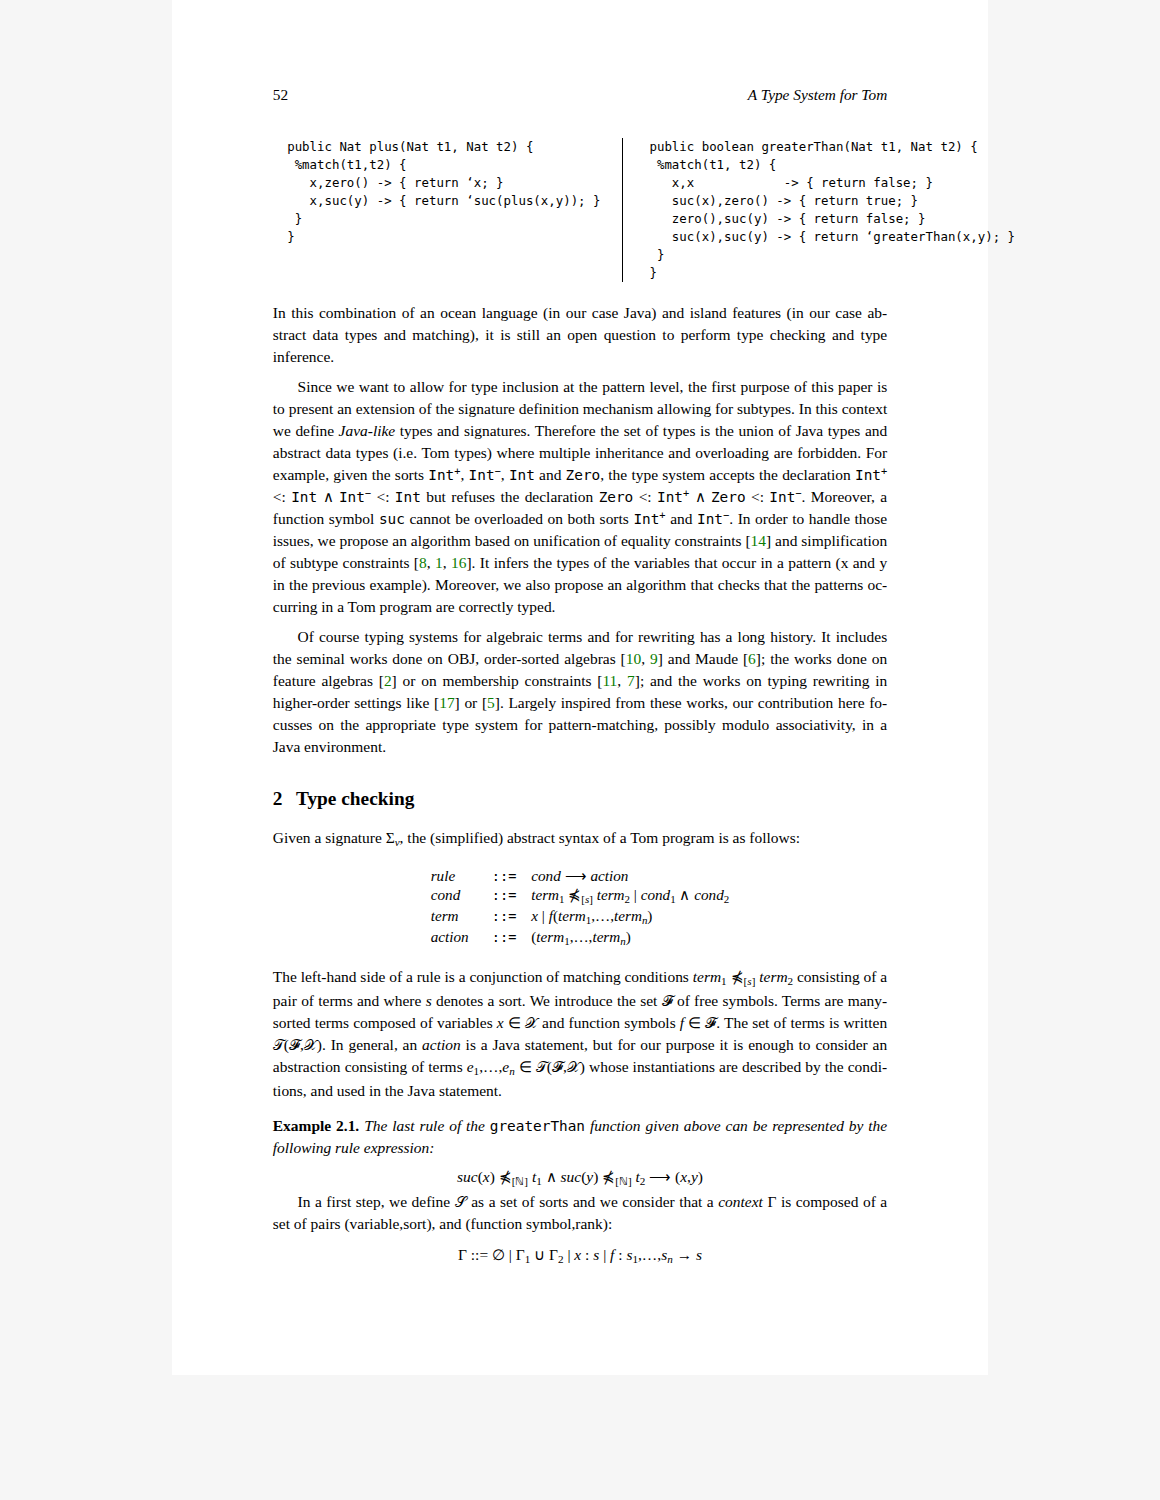52 A Type System for Tom
public Nat plus(Nat t1, Nat t2) { %match(t1,t2) { x,zero() -> { return ‘x; } x,suc(y) -> { return ‘suc(plus(x,y)); } } }
public boolean greaterThan(Nat t1, Nat t2) { %match(t1, t2) { x,x -> { return false; } suc(x),zero() -> { return true; } zero(),suc(y) -> { return false; } suc(x),suc(y) -> { return ‘greaterThan(x,y); } } }
In this combination of an ocean language (in our case Java) and island features (in our case abstract data types and matching), it is still an open question to perform type checking and type inference.
Since we want to allow for type inclusion at the pattern level, the first purpose of this paper is to present an extension of the signature definition mechanism allowing for subtypes. In this context we define Java-like types and signatures. Therefore the set of types is the union of Java types and abstract data types (i.e. Tom types) where multiple inheritance and overloading are forbidden. For example, given the sorts Int+, Int−, Int and Zero, the type system accepts the declaration Int+ <: Int ∧ Int− <: Int but refuses the declaration Zero <: Int+ ∧ Zero <: Int−. Moreover, a function symbol suc cannot be overloaded on both sorts Int+ and Int−. In order to handle those issues, we propose an algorithm based on unification of equality constraints [14] and simplification of subtype constraints [8, 1, 16]. It infers the types of the variables that occur in a pattern (x and y in the previous example). Moreover, we also propose an algorithm that checks that the patterns occurring in a Tom program are correctly typed.
Of course typing systems for algebraic terms and for rewriting has a long history. It includes the seminal works done on OBJ, order-sorted algebras [10, 9] and Maude [6]; the works done on feature algebras [2] or on membership constraints [11, 7]; and the works on typing rewriting in higher-order settings like [17] or [5]. Largely inspired from these works, our contribution here focusses on the appropriate type system for pattern-matching, possibly modulo associativity, in a Java environment.
2 Type checking
Given a signature Σv, the (simplified) abstract syntax of a Tom program is as follows:
| rule | ::= | cond ⟶ action |
| cond | ::= | term 1 ⋠ [ s ] term 2 / cond 1 ∧ cond 2 |
| term | ::= | x / f ( term 1 ,…, term n ) |
| action | ::= | ( term 1 ,…, term n ) |
The left-hand side of a rule is a conjunction of matching conditions term 1 ⋠[s] term 2 consisting of a pair of terms and where s denotes a sort. We introduce the set 𝓕 of free symbols. Terms are many-sorted terms composed of variables x ∈ 𝒳 and function symbols f ∈ 𝓕. The set of terms is written 𝒯(𝓕,𝒳). In general, an action is a Java statement, but for our purpose it is enough to consider an abstraction consisting of terms e 1,…,en ∈ 𝒯(𝓕,𝒳) whose instantiations are described by the conditions, and used in the Java statement.
Example 2.1. The last rule of the greaterThan function given above can be represented by the following rule expression:
suc(x) ⋠[ℕ] t 1 ∧ suc(y) ⋠[ℕ] t 2 ⟶ (x,y)
In a first step, we define 𝒮 as a set of sorts and we consider that a context Γ is composed of a set of pairs (variable,sort), and (function symbol,rank):
Γ ::= ∅ | Γ1 ∪ Γ2 | x : s | f : s 1,…,sn → s